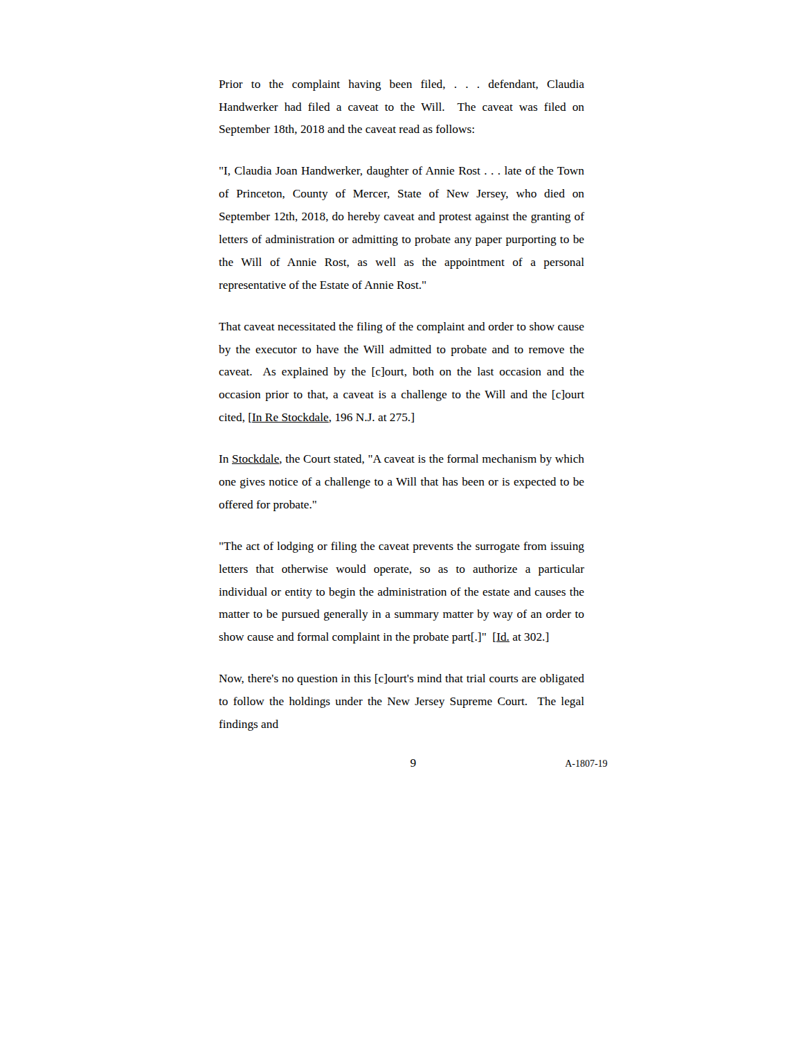Prior to the complaint having been filed, . . . defendant, Claudia Handwerker had filed a caveat to the Will. The caveat was filed on September 18th, 2018 and the caveat read as follows:
"I, Claudia Joan Handwerker, daughter of Annie Rost . . . late of the Town of Princeton, County of Mercer, State of New Jersey, who died on September 12th, 2018, do hereby caveat and protest against the granting of letters of administration or admitting to probate any paper purporting to be the Will of Annie Rost, as well as the appointment of a personal representative of the Estate of Annie Rost."
That caveat necessitated the filing of the complaint and order to show cause by the executor to have the Will admitted to probate and to remove the caveat. As explained by the [c]ourt, both on the last occasion and the occasion prior to that, a caveat is a challenge to the Will and the [c]ourt cited, [In Re Stockdale, 196 N.J. at 275.]
In Stockdale, the Court stated, "A caveat is the formal mechanism by which one gives notice of a challenge to a Will that has been or is expected to be offered for probate."
"The act of lodging or filing the caveat prevents the surrogate from issuing letters that otherwise would operate, so as to authorize a particular individual or entity to begin the administration of the estate and causes the matter to be pursued generally in a summary matter by way of an order to show cause and formal complaint in the probate part[.]" [Id. at 302.]
Now, there's no question in this [c]ourt's mind that trial courts are obligated to follow the holdings under the New Jersey Supreme Court. The legal findings and
9
A-1807-19